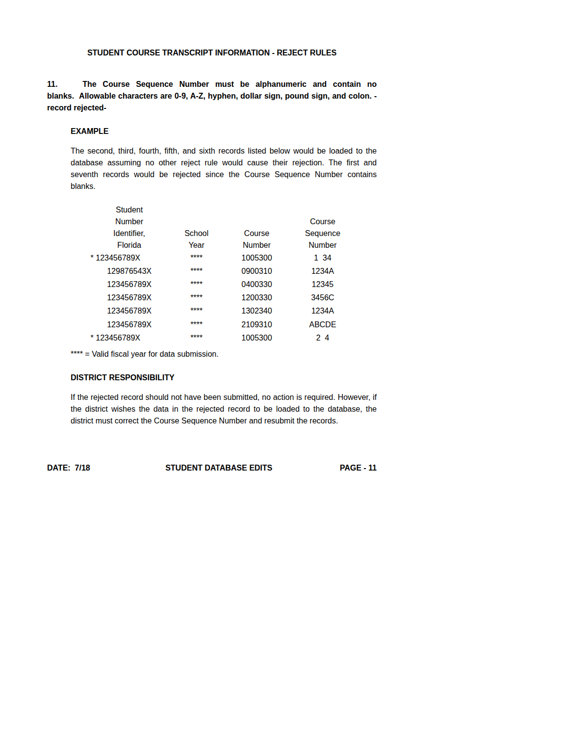STUDENT COURSE TRANSCRIPT INFORMATION - REJECT RULES
11. The Course Sequence Number must be alphanumeric and contain no blanks. Allowable characters are 0-9, A-Z, hyphen, dollar sign, pound sign, and colon. -record rejected-
EXAMPLE
The second, third, fourth, fifth, and sixth records listed below would be loaded to the database assuming no other reject rule would cause their rejection. The first and seventh records would be rejected since the Course Sequence Number contains blanks.
| Student Number Identifier, Florida | School Year | Course Number | Course Sequence Number |
| --- | --- | --- | --- |
| * 123456789X | **** | 1005300 | 1 34 |
| 129876543X | **** | 0900310 | 1234A |
| 123456789X | **** | 0400330 | 12345 |
| 123456789X | **** | 1200330 | 3456C |
| 123456789X | **** | 1302340 | 1234A |
| 123456789X | **** | 2109310 | ABCDE |
| * 123456789X | **** | 1005300 | 2 4 |
**** = Valid fiscal year for data submission.
DISTRICT RESPONSIBILITY
If the rejected record should not have been submitted, no action is required. However, if the district wishes the data in the rejected record to be loaded to the database, the district must correct the Course Sequence Number and resubmit the records.
DATE: 7/18 STUDENT DATABASE EDITS PAGE - 11